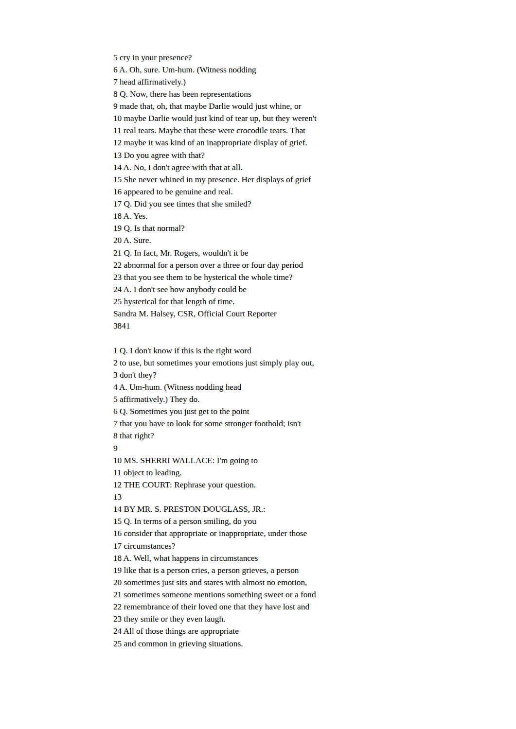5 cry in your presence?
6 A. Oh, sure. Um-hum. (Witness nodding
7 head affirmatively.)
8 Q. Now, there has been representations
9 made that, oh, that maybe Darlie would just whine, or
10 maybe Darlie would just kind of tear up, but they weren't
11 real tears. Maybe that these were crocodile tears. That
12 maybe it was kind of an inappropriate display of grief.
13 Do you agree with that?
14 A. No, I don't agree with that at all.
15 She never whined in my presence. Her displays of grief
16 appeared to be genuine and real.
17 Q. Did you see times that she smiled?
18 A. Yes.
19 Q. Is that normal?
20 A. Sure.
21 Q. In fact, Mr. Rogers, wouldn't it be
22 abnormal for a person over a three or four day period
23 that you see them to be hysterical the whole time?
24 A. I don't see how anybody could be
25 hysterical for that length of time.
Sandra M. Halsey, CSR, Official Court Reporter
3841
1 Q. I don't know if this is the right word
2 to use, but sometimes your emotions just simply play out,
3 don't they?
4 A. Um-hum. (Witness nodding head
5 affirmatively.) They do.
6 Q. Sometimes you just get to the point
7 that you have to look for some stronger foothold; isn't
8 that right?
9
10 MS. SHERRI WALLACE: I'm going to
11 object to leading.
12 THE COURT: Rephrase your question.
13
14 BY MR. S. PRESTON DOUGLASS, JR.:
15 Q. In terms of a person smiling, do you
16 consider that appropriate or inappropriate, under those
17 circumstances?
18 A. Well, what happens in circumstances
19 like that is a person cries, a person grieves, a person
20 sometimes just sits and stares with almost no emotion,
21 sometimes someone mentions something sweet or a fond
22 remembrance of their loved one that they have lost and
23 they smile or they even laugh.
24 All of those things are appropriate
25 and common in grieving situations.